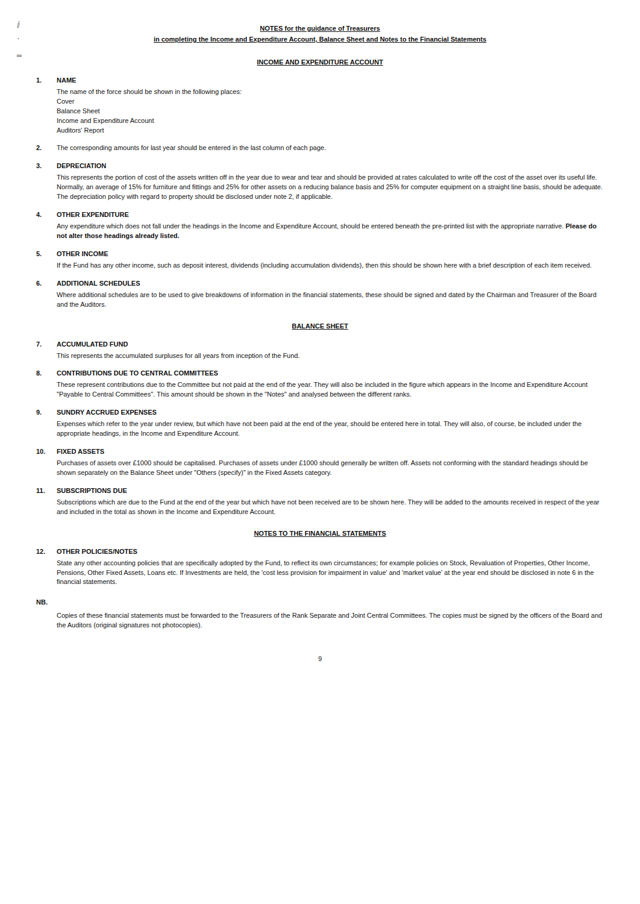ⅈ · ‗
NOTES for the guidance of Treasurers
in completing the Income and Expenditure Account, Balance Sheet and Notes to the Financial Statements
INCOME AND EXPENDITURE ACCOUNT
1.
NAME
The name of the force should be shown in the following places:
Cover
Balance Sheet
Income and Expenditure Account
Auditors' Report
2.
The corresponding amounts for last year should be entered in the last column of each page.
3.
DEPRECIATION
This represents the portion of cost of the assets written off in the year due to wear and tear and should be provided at rates calculated to write off the cost of the asset over its useful life. Normally, an average of 15% for furniture and fittings and 25% for other assets on a reducing balance basis and 25% for computer equipment on a straight line basis, should be adequate. The depreciation policy with regard to property should be disclosed under note 2, if applicable.
4.
OTHER EXPENDITURE
Any expenditure which does not fall under the headings in the Income and Expenditure Account, should be entered beneath the pre-printed list with the appropriate narrative. Please do not alter those headings already listed.
5.
OTHER INCOME
If the Fund has any other income, such as deposit interest, dividends (including accumulation dividends), then this should be shown here with a brief description of each item received.
6.
ADDITIONAL SCHEDULES
Where additional schedules are to be used to give breakdowns of information in the financial statements, these should be signed and dated by the Chairman and Treasurer of the Board and the Auditors.
BALANCE SHEET
7.
ACCUMULATED FUND
This represents the accumulated surpluses for all years from inception of the Fund.
8.
CONTRIBUTIONS DUE TO CENTRAL COMMITTEES
These represent contributions due to the Committee but not paid at the end of the year. They will also be included in the figure which appears in the Income and Expenditure Account "Payable to Central Committees". This amount should be shown in the "Notes" and analysed between the different ranks.
9.
SUNDRY ACCRUED EXPENSES
Expenses which refer to the year under review, but which have not been paid at the end of the year, should be entered here in total. They will also, of course, be included under the appropriate headings, in the Income and Expenditure Account.
10.
FIXED ASSETS
Purchases of assets over £1000 should be capitalised. Purchases of assets under £1000 should generally be written off. Assets not conforming with the standard headings should be shown separately on the Balance Sheet under "Others (specify)" in the Fixed Assets category.
11.
SUBSCRIPTIONS DUE
Subscriptions which are due to the Fund at the end of the year but which have not been received are to be shown here. They will be added to the amounts received in respect of the year and included in the total as shown in the Income and Expenditure Account.
NOTES TO THE FINANCIAL STATEMENTS
12.
OTHER POLICIES/NOTES
State any other accounting policies that are specifically adopted by the Fund, to reflect its own circumstances; for example policies on Stock, Revaluation of Properties, Other Income, Pensions, Other Fixed Assets, Loans etc. If Investments are held, the 'cost less provision for impairment in value' and 'market value' at the year end should be disclosed in note 6 in the financial statements.
NB.
Copies of these financial statements must be forwarded to the Treasurers of the Rank Separate and Joint Central Committees. The copies must be signed by the officers of the Board and the Auditors (original signatures not photocopies).
9